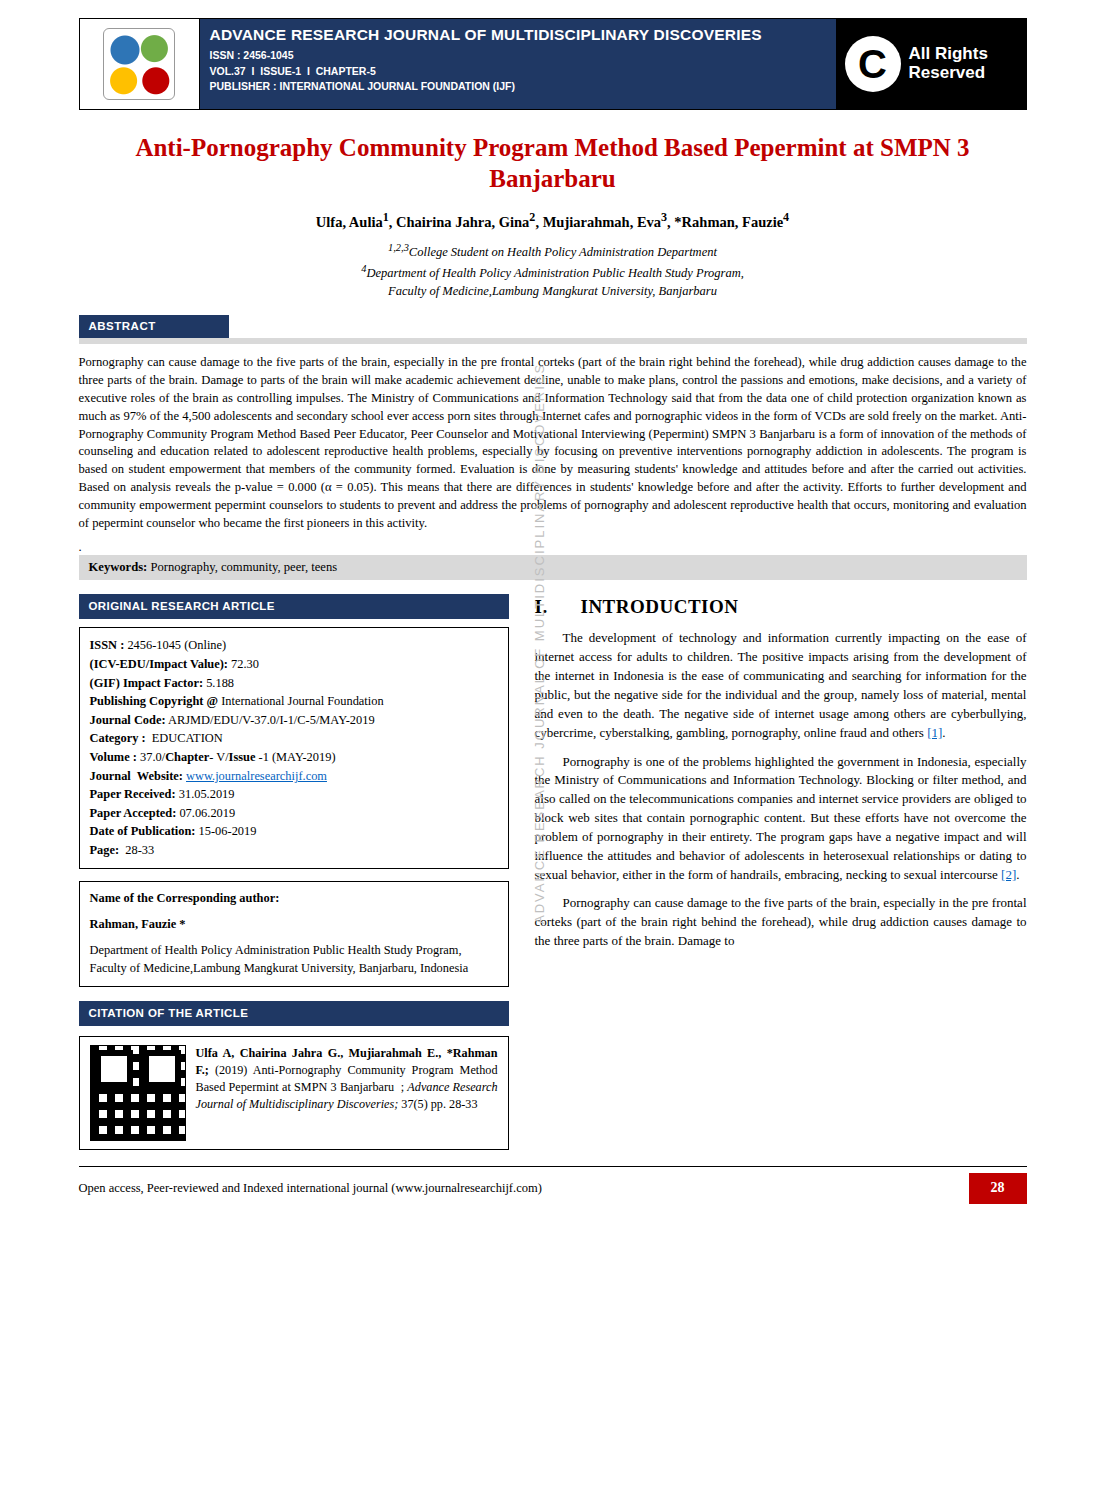ADVANCE RESEARCH JOURNAL OF MULTIDISCIPLINARY DISCOVERIES
ISSN : 2456-1045
VOL.37 I ISSUE-1 I CHAPTER-5
PUBLISHER : INTERNATIONAL JOURNAL FOUNDATION (IJF)
C
All Rights Reserved
Anti-Pornography Community Program Method Based Pepermint at SMPN 3 Banjarbaru
Ulfa, Aulia1, Chairina Jahra, Gina2, Mujiarahmah, Eva3, *Rahman, Fauzie4
1,2,3College Student on Health Policy Administration Department
4Department of Health Policy Administration Public Health Study Program,
Faculty of Medicine,Lambung Mangkurat University, Banjarbaru
ABSTRACT
Pornography can cause damage to the five parts of the brain, especially in the pre frontal corteks (part of the brain right behind the forehead), while drug addiction causes damage to the three parts of the brain. Damage to parts of the brain will make academic achievement decline, unable to make plans, control the passions and emotions, make decisions, and a variety of executive roles of the brain as controlling impulses. The Ministry of Communications and Information Technology said that from the data one of child protection organization known as much as 97% of the 4,500 adolescents and secondary school ever access porn sites through Internet cafes and pornographic videos in the form of VCDs are sold freely on the market. Anti-Pornography Community Program Method Based Peer Educator, Peer Counselor and Motivational Interviewing (Pepermint) SMPN 3 Banjarbaru is a form of innovation of the methods of counseling and education related to adolescent reproductive health problems, especially by focusing on preventive interventions pornography addiction in adolescents. The program is based on student empowerment that members of the community formed. Evaluation is done by measuring students' knowledge and attitudes before and after the carried out activities. Based on analysis reveals the p-value = 0.000 (α = 0.05). This means that there are differences in students' knowledge before and after the activity. Efforts to further development and community empowerment pepermint counselors to students to prevent and address the problems of pornography and adolescent reproductive health that occurs, monitoring and evaluation of pepermint counselor who became the first pioneers in this activity.
.
Keywords: Pornography, community, peer, teens
ADVANCE RESEARCH JOURNAL OF MULTIDISCIPLINARY DISCOVERIES
ORIGINAL RESEARCH ARTICLE
ISSN : 2456-1045 (Online)
(ICV-EDU/Impact Value): 72.30
(GIF) Impact Factor: 5.188
Publishing Copyright @ International Journal Foundation
Journal Code: ARJMD/EDU/V-37.0/I-1/C-5/MAY-2019
Category : EDUCATION
Volume : 37.0/Chapter- V/Issue -1 (MAY-2019)
Journal Website: www.journalresearchijf.com
Paper Received: 31.05.2019
Paper Accepted: 07.06.2019
Date of Publication: 15-06-2019
Page: 28-33
Name of the Corresponding author:
Rahman, Fauzie *
Department of Health Policy Administration Public Health Study Program, Faculty of Medicine,Lambung Mangkurat University, Banjarbaru, Indonesia
CITATION OF THE ARTICLE
Ulfa A, Chairina Jahra G., Mujiarahmah E., *Rahman F.; (2019) Anti-Pornography Community Program Method Based Pepermint at SMPN 3 Banjarbaru ; Advance Research Journal of Multidisciplinary Discoveries; 37(5) pp. 28-33
I. INTRODUCTION
The development of technology and information currently impacting on the ease of internet access for adults to children. The positive impacts arising from the development of the internet in Indonesia is the ease of communicating and searching for information for the public, but the negative side for the individual and the group, namely loss of material, mental and even to the death. The negative side of internet usage among others are cyberbullying, cybercrime, cyberstalking, gambling, pornography, online fraud and others [1].
Pornography is one of the problems highlighted the government in Indonesia, especially the Ministry of Communications and Information Technology. Blocking or filter method, and also called on the telecommunications companies and internet service providers are obliged to block web sites that contain pornographic content. But these efforts have not overcome the problem of pornography in their entirety. The program gaps have a negative impact and will influence the attitudes and behavior of adolescents in heterosexual relationships or dating to sexual behavior, either in the form of handrails, embracing, necking to sexual intercourse [2].
Pornography can cause damage to the five parts of the brain, especially in the pre frontal corteks (part of the brain right behind the forehead), while drug addiction causes damage to the three parts of the brain. Damage to
Open access, Peer-reviewed and Indexed international journal (www.journalresearchijf.com)
28